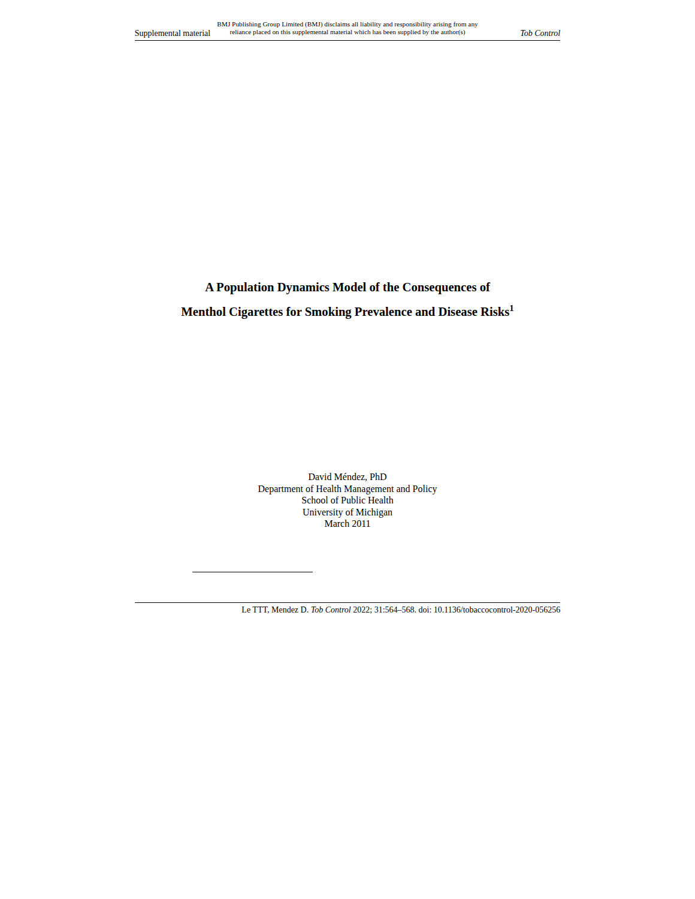BMJ Publishing Group Limited (BMJ) disclaims all liability and responsibility arising from any reliance placed on this supplemental material which has been supplied by the author(s)
Supplemental material
Tob Control
A Population Dynamics Model of the Consequences of
Menthol Cigarettes for Smoking Prevalence and Disease Risks1
David Méndez, PhD
Department of Health Management and Policy
School of Public Health
University of Michigan
March 2011
Le TTT, Mendez D. Tob Control 2022; 31:564–568. doi: 10.1136/tobaccocontrol-2020-056256